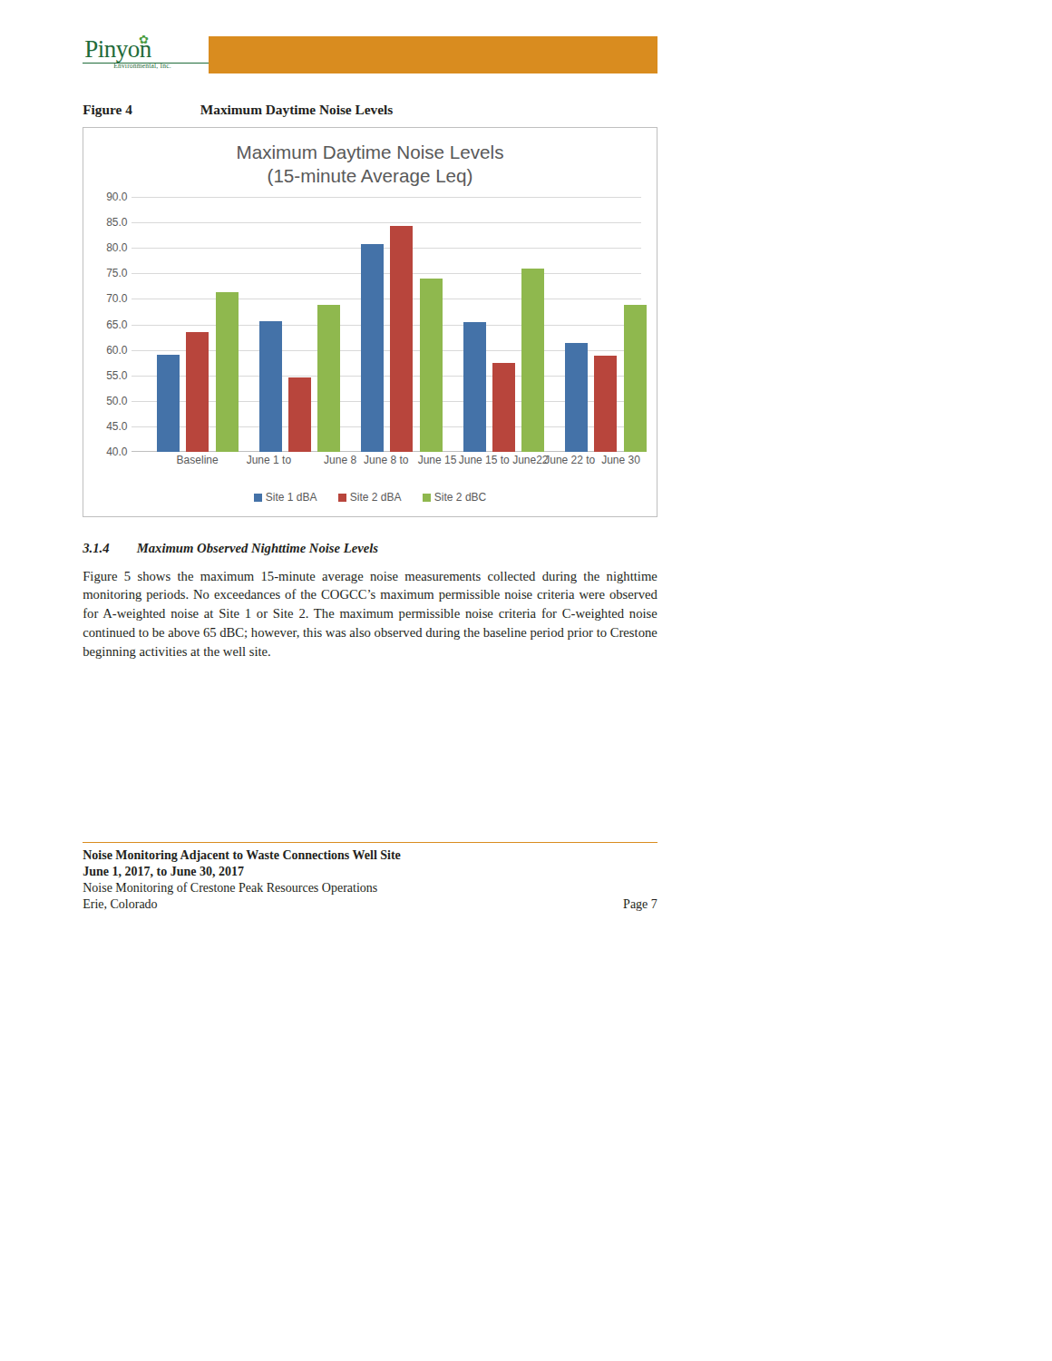Pinyon✿
Environmental, Inc.
Figure 4 Maximum Daytime Noise Levels
Maximum Daytime Noise Levels
(15-minute Average Leq)
90.0
85.0
80.0
75.0
70.0
65.0
60.0
55.0
50.0
45.0
40.0
Baseline
June 1 to
June 8
June 8 to
June 15
June 15 to June22
June 22 to
June 30
Site 1 dBA Site 2 dBA Site 2 dBC
3.1.4 Maximum Observed Nighttime Noise Levels
Figure 5 shows the maximum 15-minute average noise measurements collected during the nighttime monitoring periods. No exceedances of the COGCC’s maximum permissible noise criteria were observed for A-weighted noise at Site 1 or Site 2. The maximum permissible noise criteria for C-weighted noise continued to be above 65 dBC; however, this was also observed during the baseline period prior to Crestone beginning activities at the well site.
Noise Monitoring Adjacent to Waste Connections Well Site
June 1, 2017, to June 30, 2017
Noise Monitoring of Crestone Peak Resources Operations
Erie, Colorado Page 7